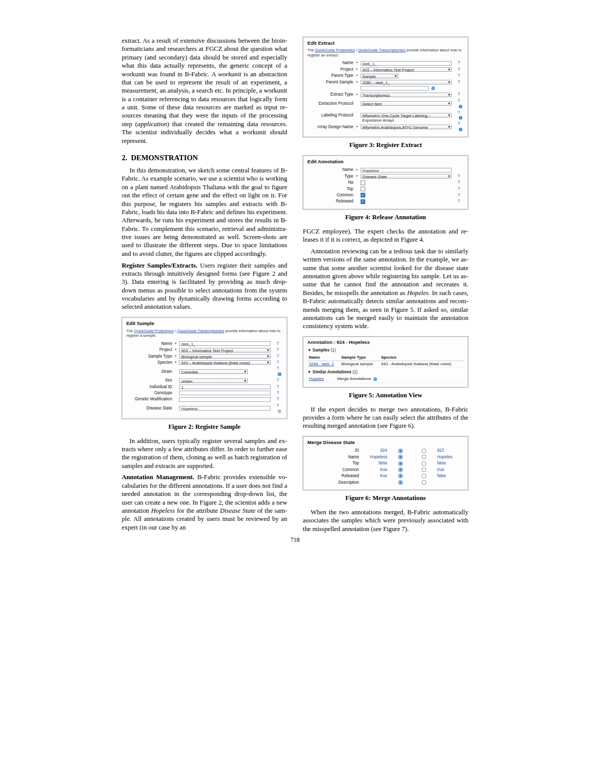extract. As a result of extensive discussions between the bioinformaticians and researchers at FGCZ about the question what primary (and secondary) data should be stored and especially what this data actually represents, the generic concept of a workunit was found in B-Fabric. A workunit is an abstraction that can be used to represent the result of an experiment, a measurement, an analysis, a search etc. In principle, a workunit is a container referencing to data resources that logically form a unit. Some of these data resources are marked as input resources meaning that they were the inputs of the processing step (application) that created the remaining data resources. The scientist individually decides what a workunit should represent.
2. DEMONSTRATION
In this demonstration, we sketch some central features of B-Fabric. As example scenario, we use a scientist who is working on a plant named Arabidopsis Thaliana with the goal to figure out the effect of certain gene and the effect on light on it. For this purpose, he registers his samples and extracts with B-Fabric, loads his data into B-Fabric and defines his experiment. Afterwards, he runs his experiment and stores the results in B-Fabric. To complement this scenario, retrieval and administrative issues are being demonstrated as well. Screen-shots are used to illustrate the different steps. Due to space limitations and to avoid clutter, the figures are clipped accordingly.
Register Samples/Extracts. Users register their samples and extracts through intuitively designed forms (see Figure 2 and 3). Data entering is facilitated by providing as much drop-down menus as possible to select annotations from the system vocabularies and by dynamically drawing forms according to selected annotation values.
Edit Sample
The QuickGuide Proteomics / QuickGuide Transcriptomics provide information about how to register a sample.
| Name | • | dark_1_ | ? |
| Project | • | 403 – Informatics Test Project | ? |
| Sample Type | • | Biological sample | ? |
| Species | • | 543 – Arabidopsis thaliana (thale cress) | ? |
| Strain | | Columbia | ? + |
| Sex | | unisex | ? |
| Individual ID | | 1 | ? |
| Genotype | | | ? |
| Genetic Modification | | | ? |
| Disease State | | Hopeless | ? |
Figure 2: Register Sample
In addition, users typically register several samples and extracts where only a few attributes differ. In order to further ease the registration of them, cloning as well as batch registration of samples and extracts are supported.
Annotation Management. B-Fabric provides extensible vocabularies for the different annotations. If a user does not find a needed annotation in the corresponding drop-down list, the user can create a new one. In Figure 2, the scientist adds a new annotation Hopeless for the attribute Disease State of the sample. All annotations created by users must be reviewed by an expert (in our case by an
Edit Extract
The QuickGuide Proteomics / QuickGuide Transcriptomics provide information about how to register an extract.
| Name | • | dark_1_ | ? |
| Project | • | 403 – Informatics Test Project | ? |
| Parent Type | • | Sample | ? |
| Parent Sample | • | 3280 – dark_1_ | ? |
| | | ↻ | |
| Extract Type | • | Transcriptomics | ? |
| Extraction Protocol | | Select item | ? + |
| Labeling Protocol | | Affymetrix One-Cycle Target Labeling – Expression Arrays | ? + |
| Array Design Name | • | Affymetrix Arabidopsis ATH1 Genome | ? + |
Figure 3: Register Extract
Edit Annotation
| Name | • | Hopeless | |
| Type | • | Disease State | ? |
| Na | | | ? |
| Top | | | ? |
| Common | | | ? |
| Released | | | ? |
Figure 4: Release Annotation
FGCZ employee). The expert checks the annotation and releases it if it is correct, as depicted in Figure 4.
Annotation reviewing can be a tedious task due to similarly written versions of the same annotation. In the example, we assume that some another scientist looked for the disease state annotation given above while registering his sample. Let us assume that he cannot find the annotation and recreates it. Besides, he misspells the annotation as Hopeles. In such cases, B-Fabric automatically detects similar annotations and recommends merging them, as seen in Figure 5. If asked so, similar annotations can be merged easily to maintain the annotation consistency system wide.
Annotation : 924 - Hopeless
▼Samples (1)
| Name | Sample Type | Species |
| --- | --- | --- |
| 3288 - dark_2 | Biological sample | 543 - Arabidopsis thaliana (thale cress) |
▼Similar Annotations (1)
| Hopeles | Merge Annotations ↻ |
Figure 5: Annotation View
If the expert decides to merge two annotations, B-Fabric provides a form where he can easily select the attributes of the resulting merged annotation (see Figure 6).
Merge Disease State
| ID | 924 | | | 923 |
| Name | Hopeless | | | Hopeles |
| Top | false | | | false |
| Common | true | | | true |
| Released | true | | | false |
| Description | | | | |
Figure 6: Merge Annotations
When the two annotations merged, B-Fabric automatically associates the samples which were previously associated with the misspelled annotation (see Figure 7).
718